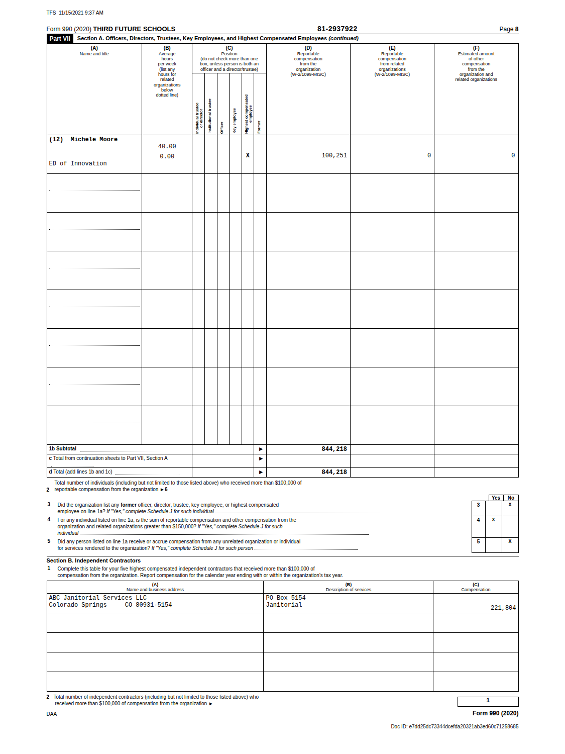TFS 11/15/2021 9:37 AM
Form 990 (2020) THIRD FUTURE SCHOOLS
81-2937922
Page 8
Part VII
Section A. Officers, Directors, Trustees, Key Employees, and Highest Compensated Employees (continued)
| (A) Name and title | (B) Average hours per week (list any hours for related organizations below dotted line) | (C) Position (do not check more than one box, unless person is both an officer and a director/trustee) | (D) Reportable compensation from the organization (W-2/1099-MISC) | (E) Reportable compensation from related organizations (W-2/1099-MISC) | (F) Estimated amount of other compensation from the organization and related organizations |
| --- | --- | --- | --- | --- | --- |
| Individual trustee or director | Institutional trustee | Officer | Key employee | Highest compensated employee | Former |
| (12) Michele Moore ED of Innovation | 40.00 0.00 | | | | | X | | 100,251 | 0 | 0 |
| 1b Subtotal | | ► | 844,218 | | |
| c Total from continuation sheets to Part VII, Section A | | ► | | | |
| d Total (add lines 1b and 1c) | | ► | 844,218 | | |
2
Total number of individuals (including but not limited to those listed above) who received more than $100,000 of
reportable compensation from the organization ►6
Yes
No
| 3 | Did the organization list any former officer, director, trustee, key employee, or highest compensated employee on line 1a? If "Yes," complete Schedule J for such individual | 3 | | X |
| 4 | For any individual listed on line 1a, is the sum of reportable compensation and other compensation from the organization and related organizations greater than $150,000? If "Yes," complete Schedule J for such individual | 4 | X | |
| 5 | Did any person listed on line 1a receive or accrue compensation from any unrelated organization or individual for services rendered to the organization? If "Yes," complete Schedule J for such person | 5 | | X |
Section B. Independent Contractors
| 1 | Complete this table for your five highest compensated independent contractors that received more than $100,000 of compensation from the organization. Report compensation for the calendar year ending with or within the organization's tax year. |
| (A) Name and business address | (B) Description of services | (C) Compensation |
| --- | --- | --- |
| ABC Janitorial Services LLC Colorado Springs CO 80931-5154 | PO Box 5154 Janitorial | 221,804 |
2 Total number of independent contractors (including but not limited to those listed above) who
received more than $100,000 of compensation from the organization ►
1
DAA
Form 990 (2020)
Doc ID: e7dd25dc73344dcefda20321ab3ed60c71258685